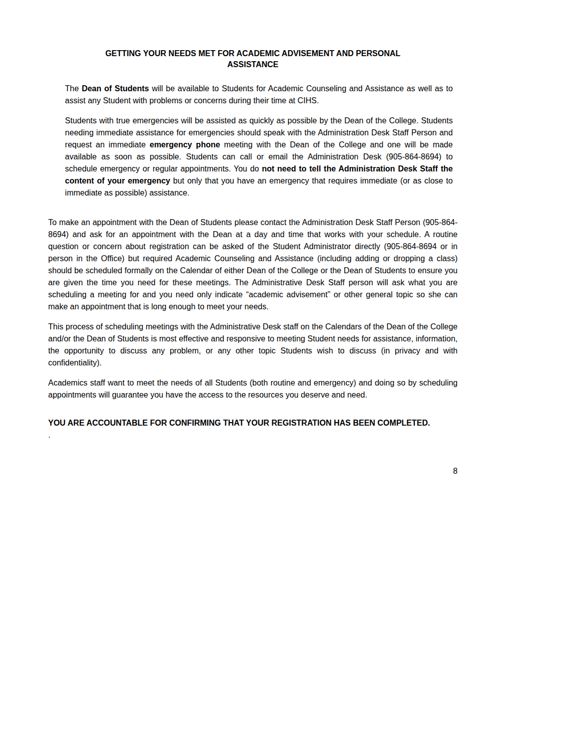GETTING YOUR NEEDS MET FOR ACADEMIC ADVISEMENT AND PERSONAL
ASSISTANCE
The Dean of Students will be available to Students for Academic Counseling and Assistance as well as to assist any Student with problems or concerns during their time at CIHS.
Students with true emergencies will be assisted as quickly as possible by the Dean of the College. Students needing immediate assistance for emergencies should speak with the Administration Desk Staff Person and request an immediate emergency phone meeting with the Dean of the College and one will be made available as soon as possible. Students can call or email the Administration Desk (905-864-8694) to schedule emergency or regular appointments. You do not need to tell the Administration Desk Staff the content of your emergency but only that you have an emergency that requires immediate (or as close to immediate as possible) assistance.
To make an appointment with the Dean of Students please contact the Administration Desk Staff Person (905-864-8694) and ask for an appointment with the Dean at a day and time that works with your schedule. A routine question or concern about registration can be asked of the Student Administrator directly (905-864-8694 or in person in the Office) but required Academic Counseling and Assistance (including adding or dropping a class) should be scheduled formally on the Calendar of either Dean of the College or the Dean of Students to ensure you are given the time you need for these meetings. The Administrative Desk Staff person will ask what you are scheduling a meeting for and you need only indicate “academic advisement” or other general topic so she can make an appointment that is long enough to meet your needs.
This process of scheduling meetings with the Administrative Desk staff on the Calendars of the Dean of the College and/or the Dean of Students is most effective and responsive to meeting Student needs for assistance, information, the opportunity to discuss any problem, or any other topic Students wish to discuss (in privacy and with confidentiality).
Academics staff want to meet the needs of all Students (both routine and emergency) and doing so by scheduling appointments will guarantee you have the access to the resources you deserve and need.
YOU ARE ACCOUNTABLE FOR CONFIRMING THAT YOUR REGISTRATION HAS BEEN COMPLETED.
.
8